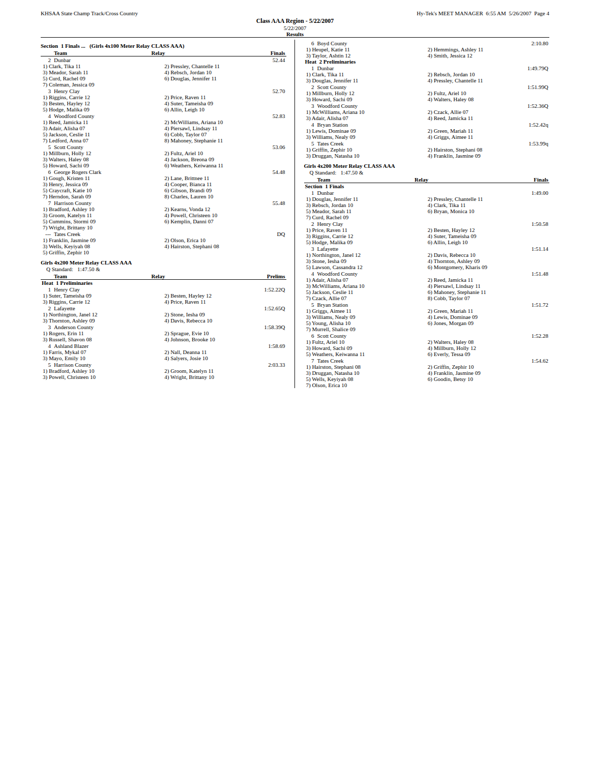KHSAA State Champ Track/Cross Country
Hy-Tek's MEET MANAGER 6:55 AM 5/26/2007 Page 4
Class AAA Region - 5/22/2007
5/22/2007
Results
Section 1 Finals ... (Girls 4x100 Meter Relay CLASS AAA)
| | Team | Relay | Finals |
| --- | --- | --- | --- |
| 2 | Dunbar | | 52.44 |
| / 1) Clark, Tika 11 / 2) Pressley, Chantelle 11 / / 3) Meador, Sarah 11 / 4) Rebsch, Jordan 10 / / 5) Curd, Rachel 09 / 6) Douglas, Jennifer 11 / / 7) Coleman, Jessica 09 / / |
| 3 | Henry Clay | | 52.70 |
| / 1) Riggins, Carrie 12 / 2) Price, Raven 11 / / 3) Besten, Hayley 12 / 4) Suter, Tameisha 09 / / 5) Hodge, Malika 09 / 6) Allin, Leigh 10 / |
| 4 | Woodford County | | 52.83 |
| / 1) Reed, Jamicka 11 / 2) McWilliams, Ariana 10 / / 3) Adair, Alisha 07 / 4) Piersawl, Lindsay 11 / / 5) Jackson, Ceslie 11 / 6) Cobb, Taylor 07 / / 7) Ledford, Anna 07 / 8) Mahoney, Stephanie 11 / |
| 5 | Scott County | | 53.06 |
| / 1) Millburn, Holly 12 / 2) Fultz, Ariel 10 / / 3) Walters, Haley 08 / 4) Jackson, Breona 09 / / 5) Howard, Sachi 09 / 6) Weathers, Keiwanna 11 / |
| 6 | George Rogers Clark | | 54.48 |
| / 1) Gough, Kristen 11 / 2) Lane, Brittnee 11 / / 3) Henry, Jessica 09 / 4) Cooper, Bianca 11 / / 5) Craycraft, Katie 10 / 6) Gibson, Brandi 09 / / 7) Herndon, Sarah 09 / 8) Charles, Lauren 10 / |
| 7 | Harrison County | | 55.48 |
| / 1) Bradford, Ashley 10 / 2) Kearns, Vonda 12 / / 3) Groom, Katelyn 11 / 4) Powell, Christeen 10 / / 5) Cummins, Stormi 09 / 6) Kemplin, Danni 07 / / 7) Wright, Brittany 10 / / |
| --- | Tates Creek | | DQ |
| / 1) Franklin, Jasmine 09 / 2) Olson, Erica 10 / / 3) Wells, Keyiyah 08 / 4) Hairston, Stephani 08 / / 5) Griffin, Zephir 10 / / |
Girls 4x200 Meter Relay CLASS AAA
Q Standard: 1:47.50 &
| | Team | Relay | Prelims |
| --- | --- | --- | --- |
| Heat 1 Preliminaries |
| 1 | Henry Clay | | 1:52.22Q |
| / 1) Suter, Tameisha 09 / 2) Besten, Hayley 12 / / 3) Riggins, Carrie 12 / 4) Price, Raven 11 / |
| 2 | Lafayette | | 1:52.65Q |
| / 1) Northington, Janel 12 / 2) Stone, Iesha 09 / / 3) Thornton, Ashley 09 / 4) Davis, Rebecca 10 / |
| 3 | Anderson County | | 1:58.39Q |
| / 1) Rogers, Erin 11 / 2) Sprague, Evie 10 / / 3) Russell, Shavon 08 / 4) Johnson, Brooke 10 / |
| 4 | Ashland Blazer | | 1:58.69 |
| / 1) Farris, Mykal 07 / 2) Nall, Deanna 11 / / 3) Mayo, Emily 10 / 4) Salyers, Josie 10 / |
| 5 | Harrison County | | 2:03.33 |
| / 1) Bradford, Ashley 10 / 2) Groom, Katelyn 11 / / 3) Powell, Christeen 10 / 4) Wright, Brittany 10 / |
| 6 | Boyd County | | 2:10.80 |
| / 1) Heupel, Katie 11 / 2) Hemmings, Ashley 11 / / 3) Taylor, Ashtin 12 / 4) Smith, Jessica 12 / |
| Heat 2 Preliminaries |
| 1 | Dunbar | | 1:49.79Q |
| / 1) Clark, Tika 11 / 2) Rebsch, Jordan 10 / / 3) Douglas, Jennifer 11 / 4) Pressley, Chantelle 11 / |
| 2 | Scott County | | 1:51.99Q |
| / 1) Millburn, Holly 12 / 2) Fultz, Ariel 10 / / 3) Howard, Sachi 09 / 4) Walters, Haley 08 / |
| 3 | Woodford County | | 1:52.36Q |
| / 1) McWilliams, Ariana 10 / 2) Czack, Allie 07 / / 3) Adair, Alisha 07 / 4) Reed, Jamicka 11 / |
| 4 | Bryan Station | | 1:52.42q |
| / 1) Lewis, Dominae 09 / 2) Green, Mariah 11 / / 3) Williams, Nealy 09 / 4) Griggs, Aimee 11 / |
| 5 | Tates Creek | | 1:53.99q |
| / 1) Griffin, Zephir 10 / 2) Hairston, Stephani 08 / / 3) Druggan, Natasha 10 / 4) Franklin, Jasmine 09 / |
Girls 4x200 Meter Relay CLASS AAA
Q Standard: 1:47.50 &
| | Team | Relay | Finals |
| --- | --- | --- | --- |
| Section 1 Finals |
| 1 | Dunbar | | 1:49.00 |
| / 1) Douglas, Jennifer 11 / 2) Pressley, Chantelle 11 / / 3) Rebsch, Jordan 10 / 4) Clark, Tika 11 / / 5) Meador, Sarah 11 / 6) Bryan, Monica 10 / / 7) Curd, Rachel 09 / / |
| 2 | Henry Clay | | 1:50.58 |
| / 1) Price, Raven 11 / 2) Besten, Hayley 12 / / 3) Riggins, Carrie 12 / 4) Suter, Tameisha 09 / / 5) Hodge, Malika 09 / 6) Allin, Leigh 10 / |
| 3 | Lafayette | | 1:51.14 |
| / 1) Northington, Janel 12 / 2) Davis, Rebecca 10 / / 3) Stone, Iesha 09 / 4) Thornton, Ashley 09 / / 5) Lawson, Cassandra 12 / 6) Montgomery, Kharis 09 / |
| 4 | Woodford County | | 1:51.48 |
| / 1) Adair, Alisha 07 / 2) Reed, Jamicka 11 / / 3) McWilliams, Ariana 10 / 4) Piersawl, Lindsay 11 / / 5) Jackson, Ceslie 11 / 6) Mahoney, Stephanie 11 / / 7) Czack, Allie 07 / 8) Cobb, Taylor 07 / |
| 5 | Bryan Station | | 1:51.72 |
| / 1) Griggs, Aimee 11 / 2) Green, Mariah 11 / / 3) Williams, Nealy 09 / 4) Lewis, Dominae 09 / / 5) Young, Alisha 10 / 6) Jones, Morgan 09 / / 7) Murrell, Shalice 09 / / |
| 6 | Scott County | | 1:52.28 |
| / 1) Fultz, Ariel 10 / 2) Walters, Haley 08 / / 3) Howard, Sachi 09 / 4) Millburn, Holly 12 / / 5) Weathers, Keiwanna 11 / 6) Everly, Tessa 09 / |
| 7 | Tates Creek | | 1:54.62 |
| / 1) Hairston, Stephani 08 / 2) Griffin, Zephir 10 / / 3) Druggan, Natasha 10 / 4) Franklin, Jasmine 09 / / 5) Wells, Keyiyah 08 / 6) Goodin, Betsy 10 / / 7) Olson, Erica 10 / / |